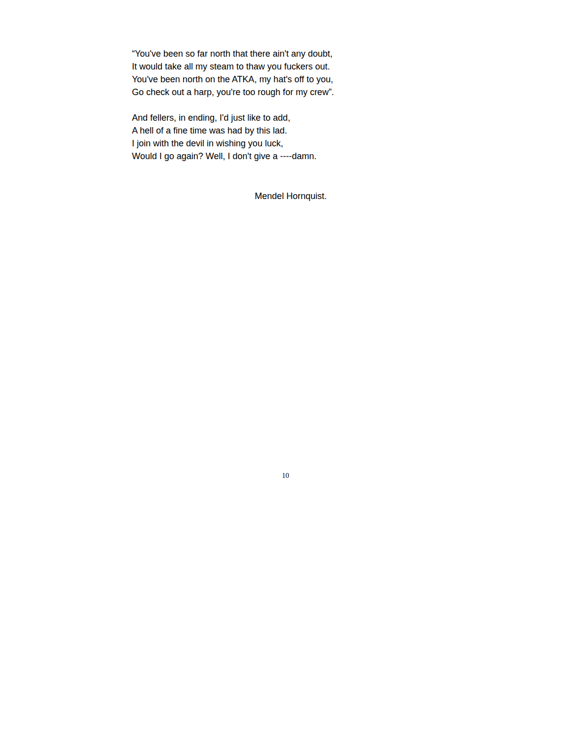“You've been so far north that there ain't any doubt, It would take all my steam to thaw you fuckers out. You've been north on the ATKA, my hat's off to you, Go check out a harp, you're too rough for my crew”.
And fellers, in ending, I'd just like to add, A hell of a fine time was had by this lad. I join with the devil in wishing you luck, Would I go again? Well, I don't give a ----damn.
Mendel Hornquist.
10